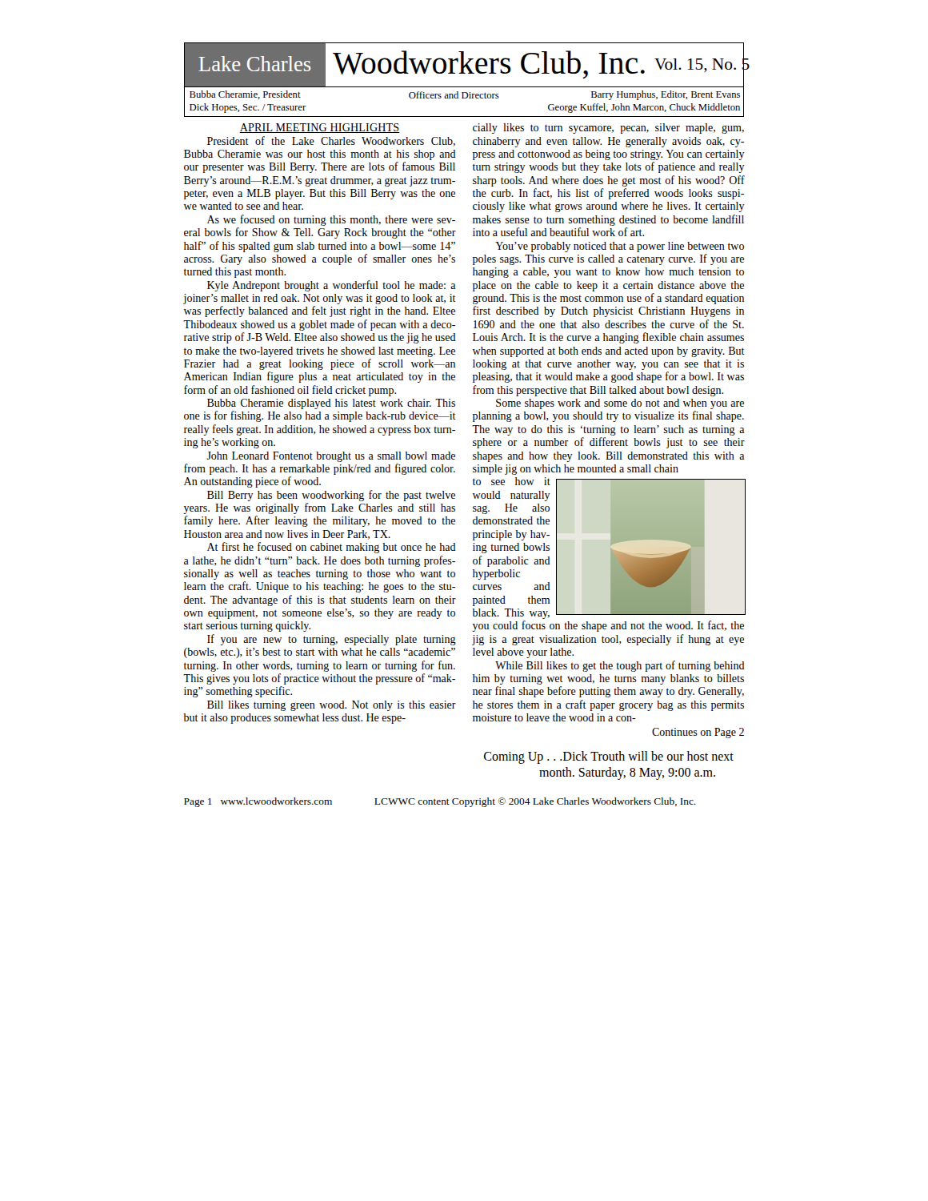Lake Charles
Woodworkers Club, Inc.
Vol. 15, No. 5
Bubba Cheramie, President
Dick Hopes, Sec. / Treasurer
Officers and Directors
Barry Humphus, Editor, Brent Evans
George Kuffel, John Marcon, Chuck Middleton
APRIL MEETING HIGHLIGHTS
President of the Lake Charles Woodworkers Club, Bubba Cheramie was our host this month at his shop and our presenter was Bill Berry. There are lots of famous Bill Berry’s around—R.E.M.’s great drummer, a great jazz trumpeter, even a MLB player. But this Bill Berry was the one we wanted to see and hear.
As we focused on turning this month, there were several bowls for Show & Tell. Gary Rock brought the “other half” of his spalted gum slab turned into a bowl—some 14” across. Gary also showed a couple of smaller ones he’s turned this past month.
Kyle Andrepont brought a wonderful tool he made: a joiner’s mallet in red oak. Not only was it good to look at, it was perfectly balanced and felt just right in the hand. Eltee Thibodeaux showed us a goblet made of pecan with a decorative strip of J-B Weld. Eltee also showed us the jig he used to make the two-layered trivets he showed last meeting. Lee Frazier had a great looking piece of scroll work—an American Indian figure plus a neat articulated toy in the form of an old fashioned oil field cricket pump.
Bubba Cheramie displayed his latest work chair. This one is for fishing. He also had a simple back-rub device—it really feels great. In addition, he showed a cypress box turning he’s working on.
John Leonard Fontenot brought us a small bowl made from peach. It has a remarkable pink/red and figured color. An outstanding piece of wood.
Bill Berry has been woodworking for the past twelve years. He was originally from Lake Charles and still has family here. After leaving the military, he moved to the Houston area and now lives in Deer Park, TX.
At first he focused on cabinet making but once he had a lathe, he didn’t “turn” back. He does both turning professionally as well as teaches turning to those who want to learn the craft. Unique to his teaching: he goes to the student. The advantage of this is that students learn on their own equipment, not someone else’s, so they are ready to start serious turning quickly.
If you are new to turning, especially plate turning (bowls, etc.), it’s best to start with what he calls “academic” turning. In other words, turning to learn or turning for fun. This gives you lots of practice without the pressure of “making” something specific.
Bill likes turning green wood. Not only is this easier but it also produces somewhat less dust. He espe-
cially likes to turn sycamore, pecan, silver maple, gum, chinaberry and even tallow. He generally avoids oak, cypress and cottonwood as being too stringy. You can certainly turn stringy woods but they take lots of patience and really sharp tools. And where does he get most of his wood? Off the curb. In fact, his list of preferred woods looks suspiciously like what grows around where he lives. It certainly makes sense to turn something destined to become landfill into a useful and beautiful work of art.
You’ve probably noticed that a power line between two poles sags. This curve is called a catenary curve. If you are hanging a cable, you want to know how much tension to place on the cable to keep it a certain distance above the ground. This is the most common use of a standard equation first described by Dutch physicist Christiann Huygens in 1690 and the one that also describes the curve of the St. Louis Arch. It is the curve a hanging flexible chain assumes when supported at both ends and acted upon by gravity. But looking at that curve another way, you can see that it is pleasing, that it would make a good shape for a bowl. It was from this perspective that Bill talked about bowl design.
Some shapes work and some do not and when you are planning a bowl, you should try to visualize its final shape. The way to do this is ‘turning to learn’ such as turning a sphere or a number of different bowls just to see their shapes and how they look. Bill demonstrated this with a simple jig on which he mounted a small chain
to see how it would naturally sag. He also demonstrated the principle by having turned bowls of parabolic and hyperbolic curves and painted them black. This way, you could focus on the shape and not the wood. It fact, the jig is a great visualization tool, especially if hung at eye level above your lathe.
While Bill likes to get the tough part of turning behind him by turning wet wood, he turns many blanks to billets near final shape before putting them away to dry. Generally, he stores them in a craft paper grocery bag as this permits moisture to leave the wood in a con-
Continues on Page 2
Coming Up . . .Dick Trouth will be our host next month. Saturday, 8 May, 9:00 a.m.
Page 1 www.lcwoodworkers.com
LCWWC content Copyright © 2004 Lake Charles Woodworkers Club, Inc.